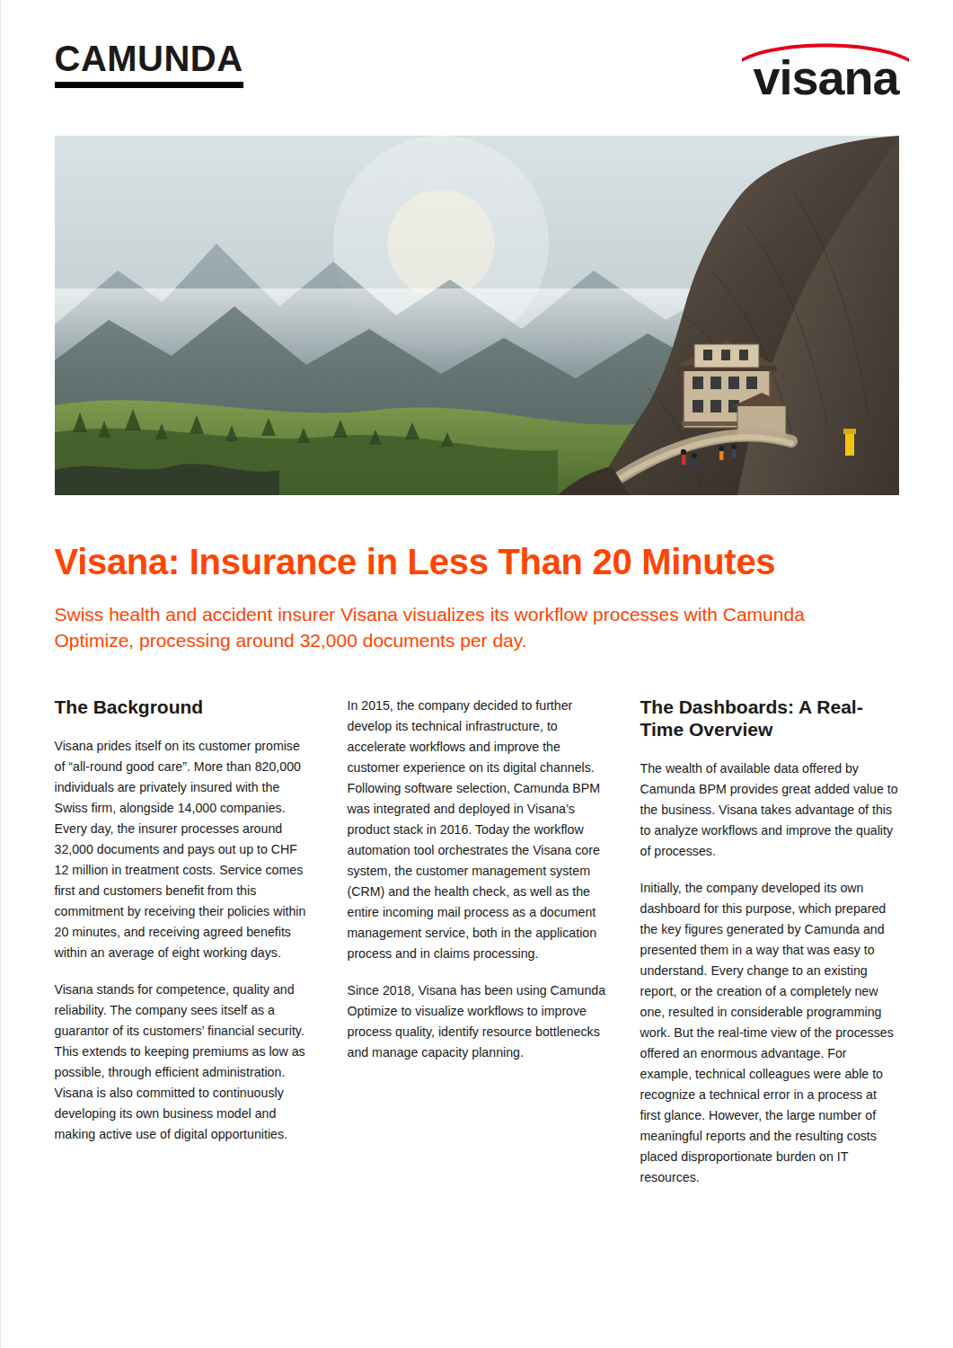CAMUNDA
visana
Visana: Insurance in Less Than 20 Minutes
Swiss health and accident insurer Visana visualizes its workflow processes with Camunda Optimize, processing around 32,000 documents per day.
The Background
Visana prides itself on its customer promise of “all-round good care”. More than 820,000 individuals are privately insured with the Swiss firm, alongside 14,000 companies. Every day, the insurer processes around 32,000 documents and pays out up to CHF 12 million in treatment costs. Service comes first and customers benefit from this commitment by receiving their policies within 20 minutes, and receiving agreed benefits within an average of eight working days.
Visana stands for competence, quality and reliability. The company sees itself as a guarantor of its customers’ financial security. This extends to keeping premiums as low as possible, through efficient administration. Visana is also committed to continuously developing its own business model and making active use of digital opportunities.
In 2015, the company decided to further develop its technical infrastructure, to accelerate workflows and improve the customer experience on its digital channels. Following software selection, Camunda BPM was integrated and deployed in Visana’s product stack in 2016. Today the workflow automation tool orchestrates the Visana core system, the customer management system (CRM) and the health check, as well as the entire incoming mail process as a document management service, both in the application process and in claims processing.
Since 2018, Visana has been using Camunda Optimize to visualize workflows to improve process quality, identify resource bottlenecks and manage capacity planning.
The Dashboards: A Real-Time Overview
The wealth of available data offered by Camunda BPM provides great added value to the business. Visana takes advantage of this to analyze workflows and improve the quality of processes.
Initially, the company developed its own dashboard for this purpose, which prepared the key figures generated by Camunda and presented them in a way that was easy to understand. Every change to an existing report, or the creation of a completely new one, resulted in considerable programming work. But the real-time view of the processes offered an enormous advantage. For example, technical colleagues were able to recognize a technical error in a process at first glance. However, the large number of meaningful reports and the resulting costs placed disproportionate burden on IT resources.